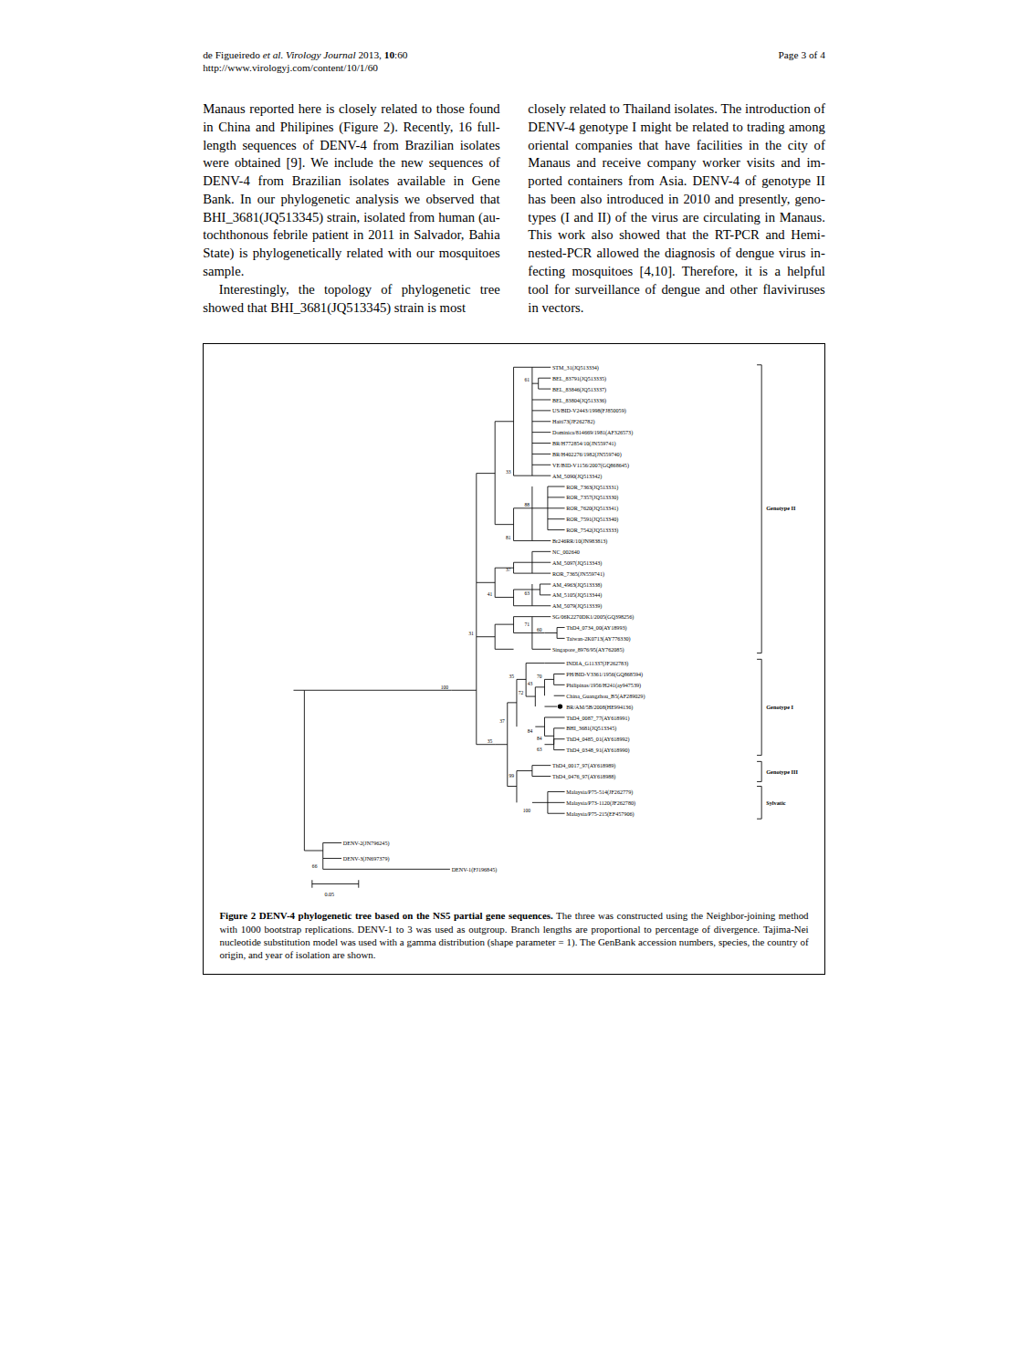de Figueiredo et al. Virology Journal 2013, 10:60
http://www.virologyj.com/content/10/1/60
Page 3 of 4
Manaus reported here is closely related to those found in China and Philipines (Figure 2). Recently, 16 full-length sequences of DENV-4 from Brazilian isolates were obtained [9]. We include the new sequences of DENV-4 from Brazilian isolates available in Gene Bank. In our phylogenetic analysis we observed that BHI_3681(JQ513345) strain, isolated from human (autochthonous febrile patient in 2011 in Salvador, Bahia State) is phylogenetically related with our mosquitoes sample.
Interestingly, the topology of phylogenetic tree showed that BHI_3681(JQ513345) strain is most
closely related to Thailand isolates. The introduction of DENV-4 genotype I might be related to trading among oriental companies that have facilities in the city of Manaus and receive company worker visits and imported containers from Asia. DENV-4 of genotype II has been also introduced in 2010 and presently, genotypes (I and II) of the virus are circulating in Manaus. This work also showed that the RT-PCR and Hemi-nested-PCR allowed the diagnosis of dengue virus infecting mosquitoes [4,10]. Therefore, it is a helpful tool for surveillance of dengue and other flaviviruses in vectors.
STM_31(JQ513334) BEL_83791(JQ513335) BEL_83846(JQ513337) BEL_83804(JQ513336) US/BID-V2443/1998(FJ850059) Haiti73(JF262782) Dominica/814669/1981(AF326573) BR/H772854/10(JN559741) BR/H402276/1982(JN559740) VE/BID-V1156/2007(GQ868645) AM_5090(JQ513342) ROR_7363(JQ513331) ROR_7357(JQ513330) ROR_7620(JQ513341) ROR_7591(JQ513340) ROR_7542(JQ513333) Br246RR/10(JN983813) NC_002640 AM_5097(JQ513343) ROR_7365(JN559741) AM_4963(JQ513338) AM_5105(JQ513344) AM_5079(JQ513339) SG/06K2270DK1/2005(GQ398256) ThD4_0734_00(AY18993) Taiwan-2K0713(AY776330) Singapore_8976/95(AY762085) 61 88 63 60 71 33 81 37 41 31 Genotype II INDIA_G11337(JF262783) PH/BID-V3361/1956(GQ868594) Philipinas/1956/H241(ay947539) China_Guangzhou_B5(AF289029) BR/AM/5B/2008(HE994136) ThD4_0087_77(AY618991) BHI_3681(JQ513345) ThD4_0485_01(AY618992) ThD4_0348_91(AY618990) 70 43 63 84 84 72 35 37 Genotype I ThD4_0017_97(AY618989) ThD4_0476_97(AY618988) 99 Genotype III Malaysia/P75-514(JF262779) Malaysia/P73-1120(JF262780) Malaysia/P75-215(EF457906) 100 Sylvatic 35 DENV-2(JN796245) DENV-3(JN697379) DENV-1(FJ196845) 66 100 0.05
Figure 2 DENV-4 phylogenetic tree based on the NS5 partial gene sequences. The three was constructed using the Neighbor-joining method with 1000 bootstrap replications. DENV-1 to 3 was used as outgroup. Branch lengths are proportional to percentage of divergence. Tajima-Nei nucleotide substitution model was used with a gamma distribution (shape parameter = 1). The GenBank accession numbers, species, the country of origin, and year of isolation are shown.